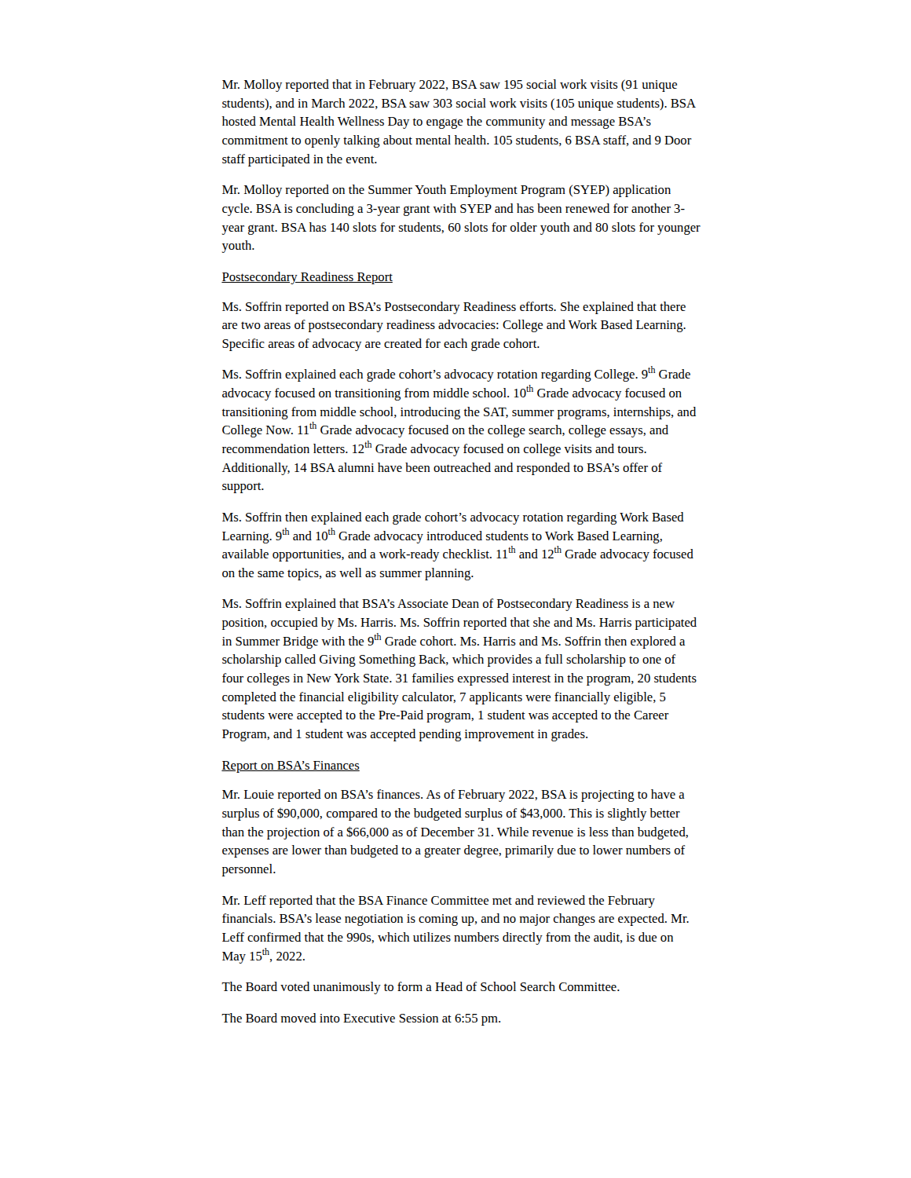Mr. Molloy reported that in February 2022, BSA saw 195 social work visits (91 unique students), and in March 2022, BSA saw 303 social work visits (105 unique students). BSA hosted Mental Health Wellness Day to engage the community and message BSA’s commitment to openly talking about mental health. 105 students, 6 BSA staff, and 9 Door staff participated in the event.
Mr. Molloy reported on the Summer Youth Employment Program (SYEP) application cycle. BSA is concluding a 3-year grant with SYEP and has been renewed for another 3-year grant. BSA has 140 slots for students, 60 slots for older youth and 80 slots for younger youth.
Postsecondary Readiness Report
Ms. Soffrin reported on BSA’s Postsecondary Readiness efforts. She explained that there are two areas of postsecondary readiness advocacies: College and Work Based Learning. Specific areas of advocacy are created for each grade cohort.
Ms. Soffrin explained each grade cohort’s advocacy rotation regarding College. 9th Grade advocacy focused on transitioning from middle school. 10th Grade advocacy focused on transitioning from middle school, introducing the SAT, summer programs, internships, and College Now. 11th Grade advocacy focused on the college search, college essays, and recommendation letters. 12th Grade advocacy focused on college visits and tours. Additionally, 14 BSA alumni have been outreached and responded to BSA’s offer of support.
Ms. Soffrin then explained each grade cohort’s advocacy rotation regarding Work Based Learning. 9th and 10th Grade advocacy introduced students to Work Based Learning, available opportunities, and a work-ready checklist. 11th and 12th Grade advocacy focused on the same topics, as well as summer planning.
Ms. Soffrin explained that BSA’s Associate Dean of Postsecondary Readiness is a new position, occupied by Ms. Harris. Ms. Soffrin reported that she and Ms. Harris participated in Summer Bridge with the 9th Grade cohort. Ms. Harris and Ms. Soffrin then explored a scholarship called Giving Something Back, which provides a full scholarship to one of four colleges in New York State. 31 families expressed interest in the program, 20 students completed the financial eligibility calculator, 7 applicants were financially eligible, 5 students were accepted to the Pre-Paid program, 1 student was accepted to the Career Program, and 1 student was accepted pending improvement in grades.
Report on BSA’s Finances
Mr. Louie reported on BSA’s finances. As of February 2022, BSA is projecting to have a surplus of $90,000, compared to the budgeted surplus of $43,000. This is slightly better than the projection of a $66,000 as of December 31. While revenue is less than budgeted, expenses are lower than budgeted to a greater degree, primarily due to lower numbers of personnel.
Mr. Leff reported that the BSA Finance Committee met and reviewed the February financials. BSA’s lease negotiation is coming up, and no major changes are expected. Mr. Leff confirmed that the 990s, which utilizes numbers directly from the audit, is due on May 15th, 2022.
The Board voted unanimously to form a Head of School Search Committee.
The Board moved into Executive Session at 6:55 pm.